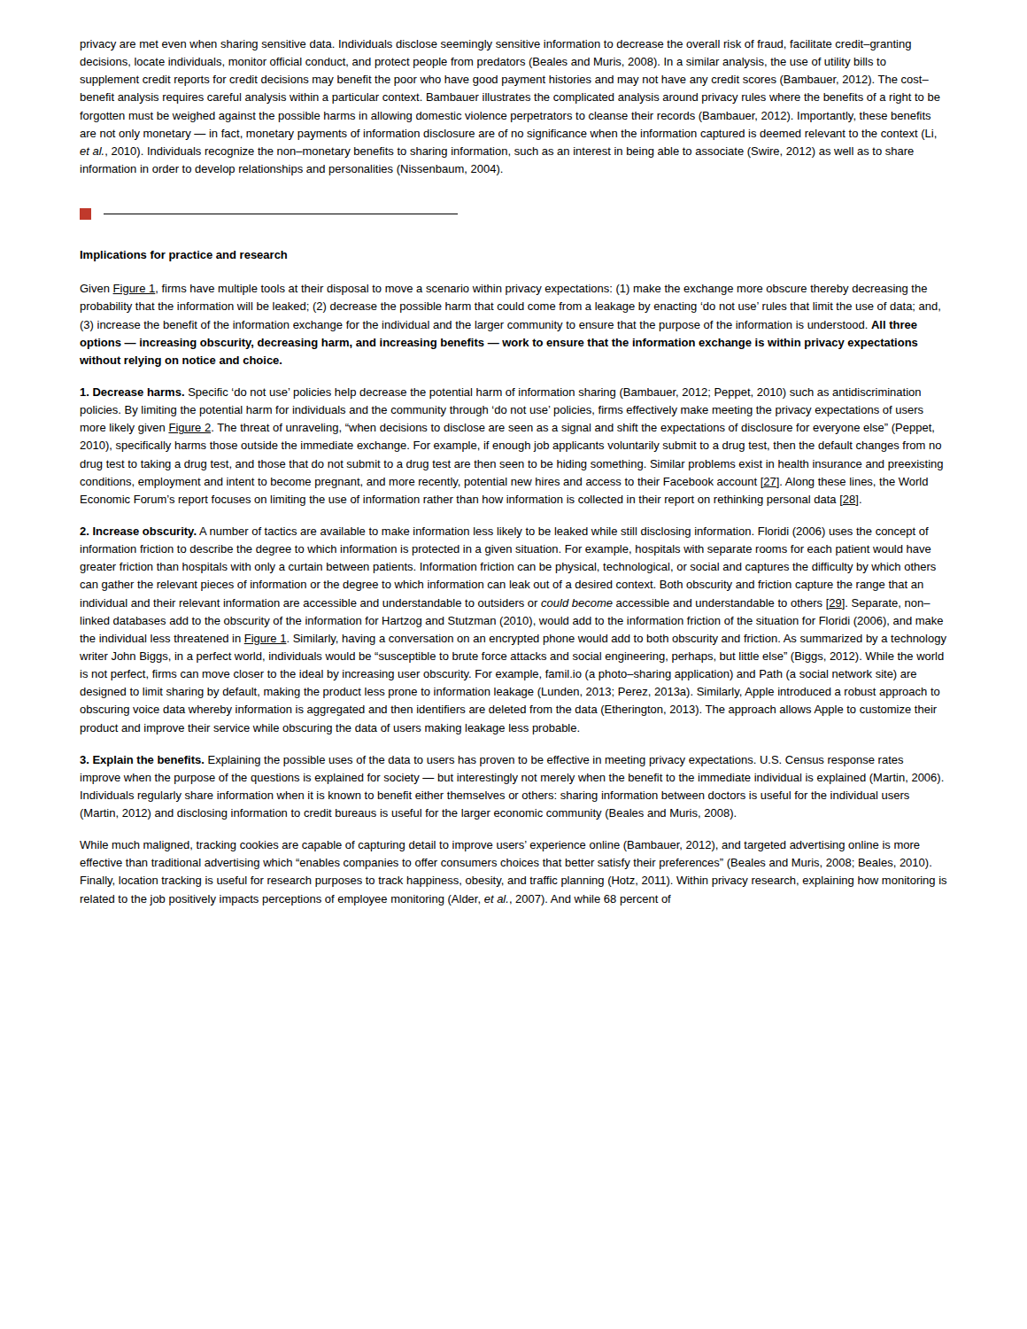privacy are met even when sharing sensitive data. Individuals disclose seemingly sensitive information to decrease the overall risk of fraud, facilitate credit–granting decisions, locate individuals, monitor official conduct, and protect people from predators (Beales and Muris, 2008). In a similar analysis, the use of utility bills to supplement credit reports for credit decisions may benefit the poor who have good payment histories and may not have any credit scores (Bambauer, 2012). The cost–benefit analysis requires careful analysis within a particular context. Bambauer illustrates the complicated analysis around privacy rules where the benefits of a right to be forgotten must be weighed against the possible harms in allowing domestic violence perpetrators to cleanse their records (Bambauer, 2012). Importantly, these benefits are not only monetary — in fact, monetary payments of information disclosure are of no significance when the information captured is deemed relevant to the context (Li, et al., 2010). Individuals recognize the non–monetary benefits to sharing information, such as an interest in being able to associate (Swire, 2012) as well as to share information in order to develop relationships and personalities (Nissenbaum, 2004).
Implications for practice and research
Given Figure 1, firms have multiple tools at their disposal to move a scenario within privacy expectations: (1) make the exchange more obscure thereby decreasing the probability that the information will be leaked; (2) decrease the possible harm that could come from a leakage by enacting ‘do not use’ rules that limit the use of data; and, (3) increase the benefit of the information exchange for the individual and the larger community to ensure that the purpose of the information is understood. All three options — increasing obscurity, decreasing harm, and increasing benefits — work to ensure that the information exchange is within privacy expectations without relying on notice and choice.
1. Decrease harms. Specific ‘do not use’ policies help decrease the potential harm of information sharing (Bambauer, 2012; Peppet, 2010) such as antidiscrimination policies. By limiting the potential harm for individuals and the community through ‘do not use’ policies, firms effectively make meeting the privacy expectations of users more likely given Figure 2. The threat of unraveling, “when decisions to disclose are seen as a signal and shift the expectations of disclosure for everyone else” (Peppet, 2010), specifically harms those outside the immediate exchange. For example, if enough job applicants voluntarily submit to a drug test, then the default changes from no drug test to taking a drug test, and those that do not submit to a drug test are then seen to be hiding something. Similar problems exist in health insurance and preexisting conditions, employment and intent to become pregnant, and more recently, potential new hires and access to their Facebook account [27]. Along these lines, the World Economic Forum’s report focuses on limiting the use of information rather than how information is collected in their report on rethinking personal data [28].
2. Increase obscurity. A number of tactics are available to make information less likely to be leaked while still disclosing information. Floridi (2006) uses the concept of information friction to describe the degree to which information is protected in a given situation. For example, hospitals with separate rooms for each patient would have greater friction than hospitals with only a curtain between patients. Information friction can be physical, technological, or social and captures the difficulty by which others can gather the relevant pieces of information or the degree to which information can leak out of a desired context. Both obscurity and friction capture the range that an individual and their relevant information are accessible and understandable to outsiders or could become accessible and understandable to others [29]. Separate, non–linked databases add to the obscurity of the information for Hartzog and Stutzman (2010), would add to the information friction of the situation for Floridi (2006), and make the individual less threatened in Figure 1. Similarly, having a conversation on an encrypted phone would add to both obscurity and friction. As summarized by a technology writer John Biggs, in a perfect world, individuals would be “susceptible to brute force attacks and social engineering, perhaps, but little else” (Biggs, 2012). While the world is not perfect, firms can move closer to the ideal by increasing user obscurity. For example, famil.io (a photo–sharing application) and Path (a social network site) are designed to limit sharing by default, making the product less prone to information leakage (Lunden, 2013; Perez, 2013a). Similarly, Apple introduced a robust approach to obscuring voice data whereby information is aggregated and then identifiers are deleted from the data (Etherington, 2013). The approach allows Apple to customize their product and improve their service while obscuring the data of users making leakage less probable.
3. Explain the benefits. Explaining the possible uses of the data to users has proven to be effective in meeting privacy expectations. U.S. Census response rates improve when the purpose of the questions is explained for society — but interestingly not merely when the benefit to the immediate individual is explained (Martin, 2006). Individuals regularly share information when it is known to benefit either themselves or others: sharing information between doctors is useful for the individual users (Martin, 2012) and disclosing information to credit bureaus is useful for the larger economic community (Beales and Muris, 2008).
While much maligned, tracking cookies are capable of capturing detail to improve users’ experience online (Bambauer, 2012), and targeted advertising online is more effective than traditional advertising which “enables companies to offer consumers choices that better satisfy their preferences” (Beales and Muris, 2008; Beales, 2010). Finally, location tracking is useful for research purposes to track happiness, obesity, and traffic planning (Hotz, 2011). Within privacy research, explaining how monitoring is related to the job positively impacts perceptions of employee monitoring (Alder, et al., 2007). And while 68 percent of